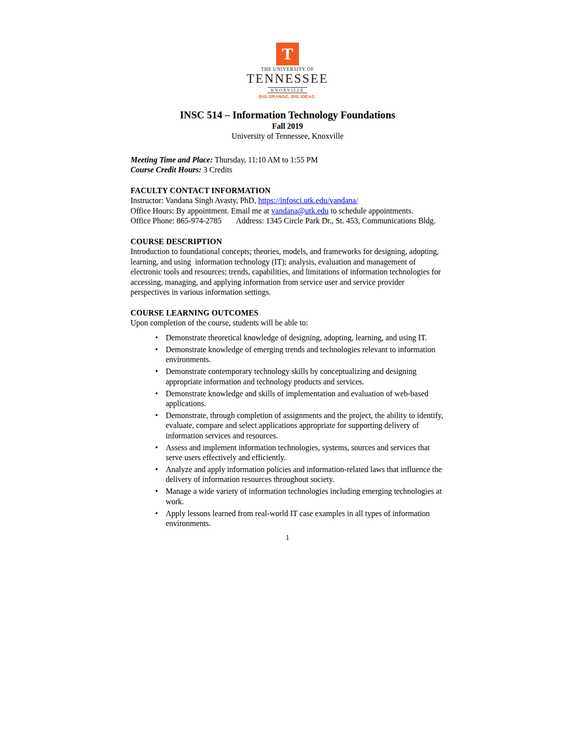T
THE UNIVERSITY OF
TENNESSEE
KNOXVILLE
BIG ORANGE. BIG IDEAS.
INSC 514 – Information Technology Foundations
Fall 2019
University of Tennessee, Knoxville
Meeting Time and Place: Thursday, 11:10 AM to 1:55 PM
Course Credit Hours: 3 Credits
FACULTY CONTACT INFORMATION
Instructor: Vandana Singh Avasty, PhD, https://infosci.utk.edu/vandana/
Office Hours: By appointment. Email me at vandana@utk.edu to schedule appointments.
Office Phone: 865-974-2785 Address: 1345 Circle Park Dr., St. 453, Communications Bldg.
COURSE DESCRIPTION
Introduction to foundational concepts; theories, models, and frameworks for designing, adopting, learning, and using information technology (IT); analysis, evaluation and management of electronic tools and resources; trends, capabilities, and limitations of information technologies for accessing, managing, and applying information from service user and service provider perspectives in various information settings.
COURSE LEARNING OUTCOMES
Upon completion of the course, students will be able to:
Demonstrate theoretical knowledge of designing, adopting, learning, and using IT.
Demonstrate knowledge of emerging trends and technologies relevant to information environments.
Demonstrate contemporary technology skills by conceptualizing and designing appropriate information and technology products and services.
Demonstrate knowledge and skills of implementation and evaluation of web-based applications.
Demonstrate, through completion of assignments and the project, the ability to identify, evaluate, compare and select applications appropriate for supporting delivery of information services and resources.
Assess and implement information technologies, systems, sources and services that serve users effectively and efficiently.
Analyze and apply information policies and information-related laws that influence the delivery of information resources throughout society.
Manage a wide variety of information technologies including emerging technologies at work.
Apply lessons learned from real-world IT case examples in all types of information environments.
1